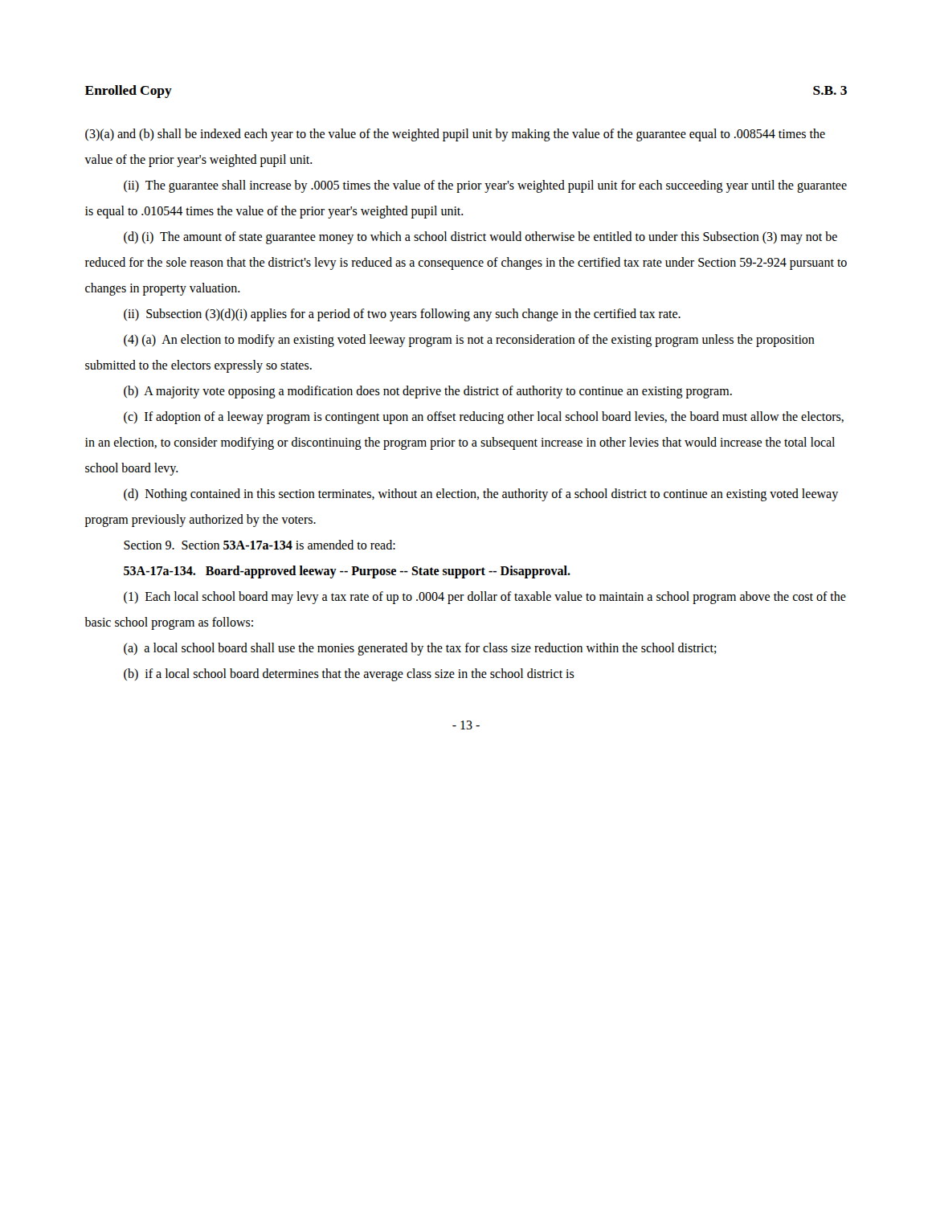Enrolled Copy S.B. 3
(3)(a) and (b) shall be indexed each year to the value of the weighted pupil unit by making the value of the guarantee equal to .008544 times the value of the prior year's weighted pupil unit.
(ii) The guarantee shall increase by .0005 times the value of the prior year's weighted pupil unit for each succeeding year until the guarantee is equal to .010544 times the value of the prior year's weighted pupil unit.
(d) (i) The amount of state guarantee money to which a school district would otherwise be entitled to under this Subsection (3) may not be reduced for the sole reason that the district's levy is reduced as a consequence of changes in the certified tax rate under Section 59-2-924 pursuant to changes in property valuation.
(ii) Subsection (3)(d)(i) applies for a period of two years following any such change in the certified tax rate.
(4) (a) An election to modify an existing voted leeway program is not a reconsideration of the existing program unless the proposition submitted to the electors expressly so states.
(b) A majority vote opposing a modification does not deprive the district of authority to continue an existing program.
(c) If adoption of a leeway program is contingent upon an offset reducing other local school board levies, the board must allow the electors, in an election, to consider modifying or discontinuing the program prior to a subsequent increase in other levies that would increase the total local school board levy.
(d) Nothing contained in this section terminates, without an election, the authority of a school district to continue an existing voted leeway program previously authorized by the voters.
Section 9. Section 53A-17a-134 is amended to read:
53A-17a-134. Board-approved leeway -- Purpose -- State support -- Disapproval.
(1) Each local school board may levy a tax rate of up to .0004 per dollar of taxable value to maintain a school program above the cost of the basic school program as follows:
(a) a local school board shall use the monies generated by the tax for class size reduction within the school district;
(b) if a local school board determines that the average class size in the school district is
- 13 -